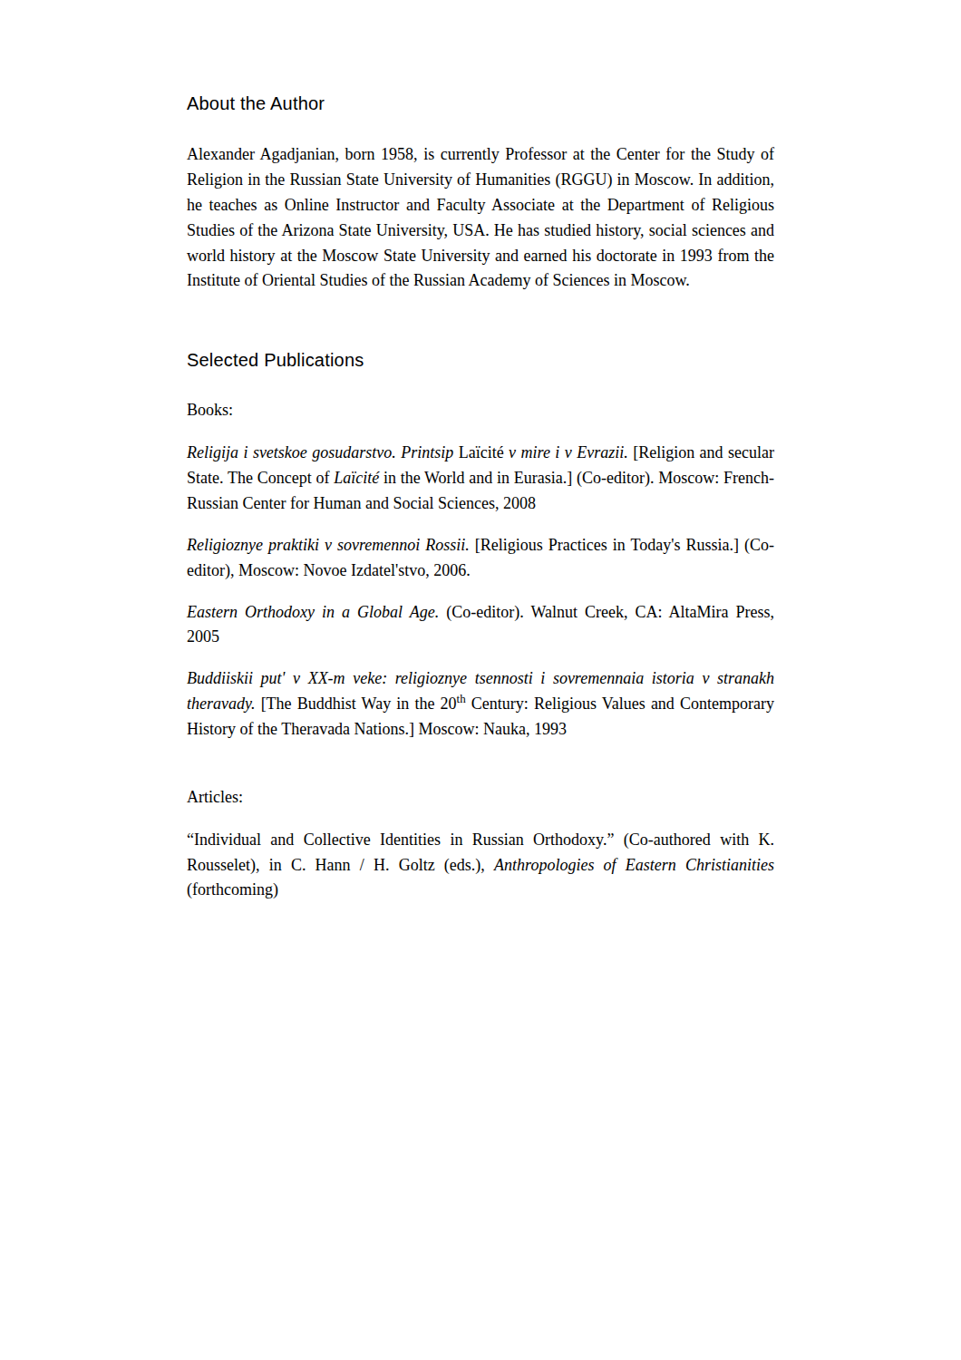About the Author
Alexander Agadjanian, born 1958, is currently Professor at the Center for the Study of Religion in the Russian State University of Humanities (RGGU) in Moscow. In addition, he teaches as Online Instructor and Faculty Associate at the Department of Religious Studies of the Arizona State University, USA. He has studied history, social sciences and world history at the Moscow State University and earned his doctorate in 1993 from the Institute of Oriental Studies of the Russian Academy of Sciences in Moscow.
Selected Publications
Books:
Religija i svetskoe gosudarstvo. Printsip Laïcité v mire i v Evrazii. [Religion and secular State. The Concept of Laïcité in the World and in Eurasia.] (Co-editor). Moscow: French-Russian Center for Human and Social Sciences, 2008
Religioznye praktiki v sovremennoi Rossii. [Religious Practices in Today's Russia.] (Co-editor), Moscow: Novoe Izdatel'stvo, 2006.
Eastern Orthodoxy in a Global Age. (Co-editor). Walnut Creek, CA: AltaMira Press, 2005
Buddiiskii put' v XX-m veke: religioznye tsennosti i sovremennaia istoria v stranakh theravady. [The Buddhist Way in the 20th Century: Religious Values and Contemporary History of the Theravada Nations.] Moscow: Nauka, 1993
Articles:
“Individual and Collective Identities in Russian Orthodoxy.” (Co-authored with K. Rousselet), in C. Hann / H. Goltz (eds.), Anthropologies of Eastern Christianities (forthcoming)